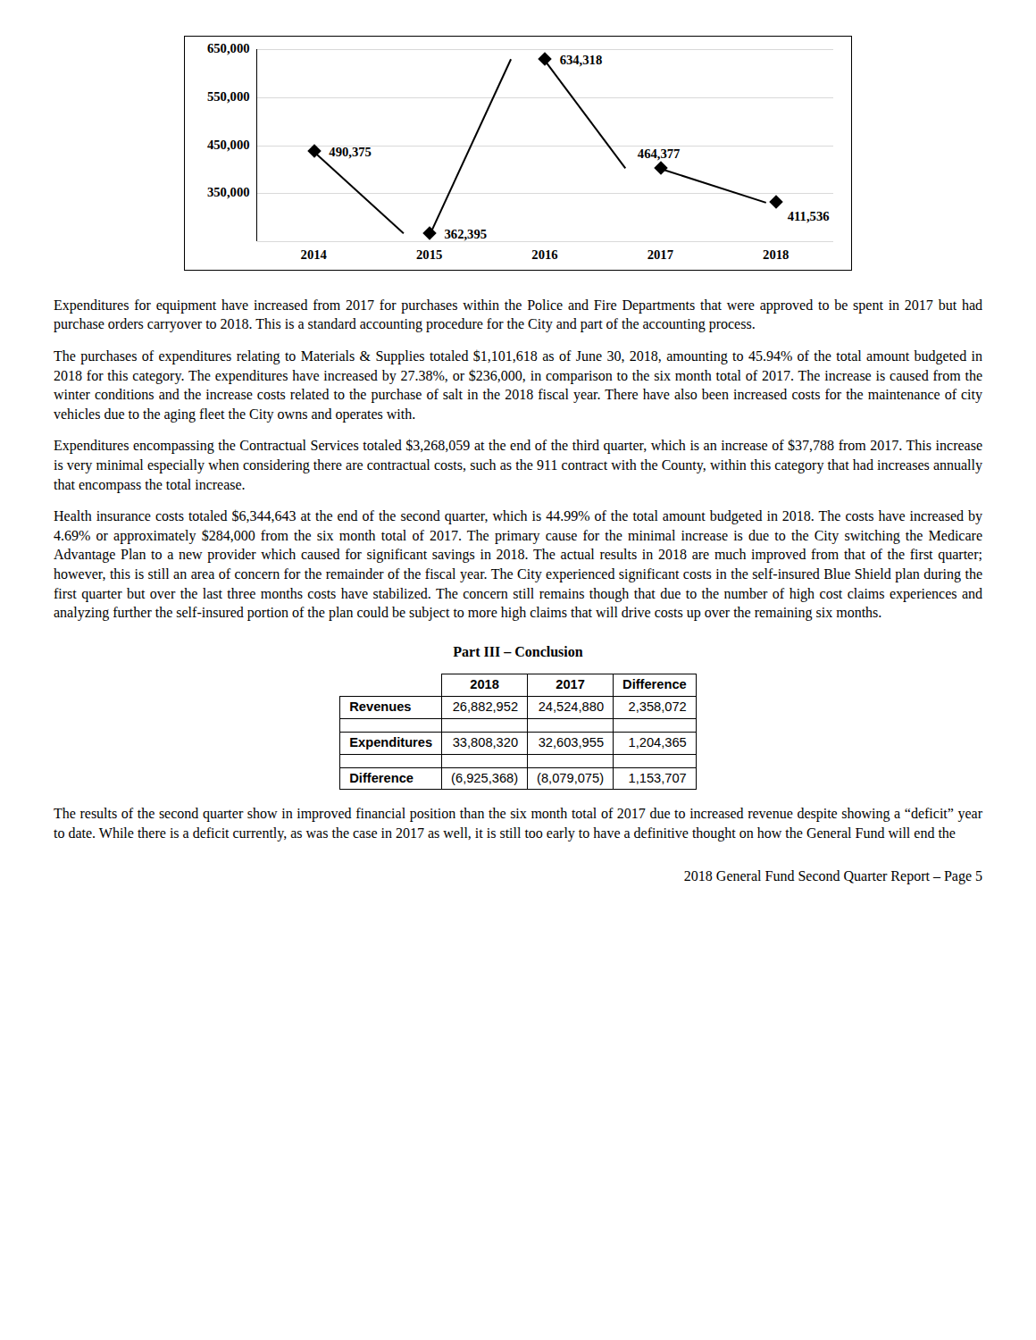650,000
550,000
450,000
350,000
Data points: x positions (percent of chart width): 2014=10%, 2015=30%, 2016=50%, 2017=70%, 2018=90% y = (650000 - value)/300000 * 215 490,375 -> 114.4px 362,395 -> 206.1px 634,318 -> 11.2px 464,377 -> 133.0px 411,536 -> 170.9px
490,375
362,395
634,318
464,377
411,536
2014 2015 2016 2017 2018
Expenditures for equipment have increased from 2017 for purchases within the Police and Fire Departments that were approved to be spent in 2017 but had purchase orders carryover to 2018. This is a standard accounting procedure for the City and part of the accounting process.
The purchases of expenditures relating to Materials & Supplies totaled $1,101,618 as of June 30, 2018, amounting to 45.94% of the total amount budgeted in 2018 for this category. The expenditures have increased by 27.38%, or $236,000, in comparison to the six month total of 2017. The increase is caused from the winter conditions and the increase costs related to the purchase of salt in the 2018 fiscal year. There have also been increased costs for the maintenance of city vehicles due to the aging fleet the City owns and operates with.
Expenditures encompassing the Contractual Services totaled $3,268,059 at the end of the third quarter, which is an increase of $37,788 from 2017. This increase is very minimal especially when considering there are contractual costs, such as the 911 contract with the County, within this category that had increases annually that encompass the total increase.
Health insurance costs totaled $6,344,643 at the end of the second quarter, which is 44.99% of the total amount budgeted in 2018. The costs have increased by 4.69% or approximately $284,000 from the six month total of 2017. The primary cause for the minimal increase is due to the City switching the Medicare Advantage Plan to a new provider which caused for significant savings in 2018. The actual results in 2018 are much improved from that of the first quarter; however, this is still an area of concern for the remainder of the fiscal year. The City experienced significant costs in the self-insured Blue Shield plan during the first quarter but over the last three months costs have stabilized. The concern still remains though that due to the number of high cost claims experiences and analyzing further the self-insured portion of the plan could be subject to more high claims that will drive costs up over the remaining six months.
Part III – Conclusion
| | 2018 | 2017 | Difference |
| --- | --- | --- | --- |
| Revenues | 26,882,952 | 24,524,880 | 2,358,072 |
| Expenditures | 33,808,320 | 32,603,955 | 1,204,365 |
| Difference | (6,925,368) | (8,079,075) | 1,153,707 |
The results of the second quarter show in improved financial position than the six month total of 2017 due to increased revenue despite showing a “deficit” year to date. While there is a deficit currently, as was the case in 2017 as well, it is still too early to have a definitive thought on how the General Fund will end the
2018 General Fund Second Quarter Report – Page 5